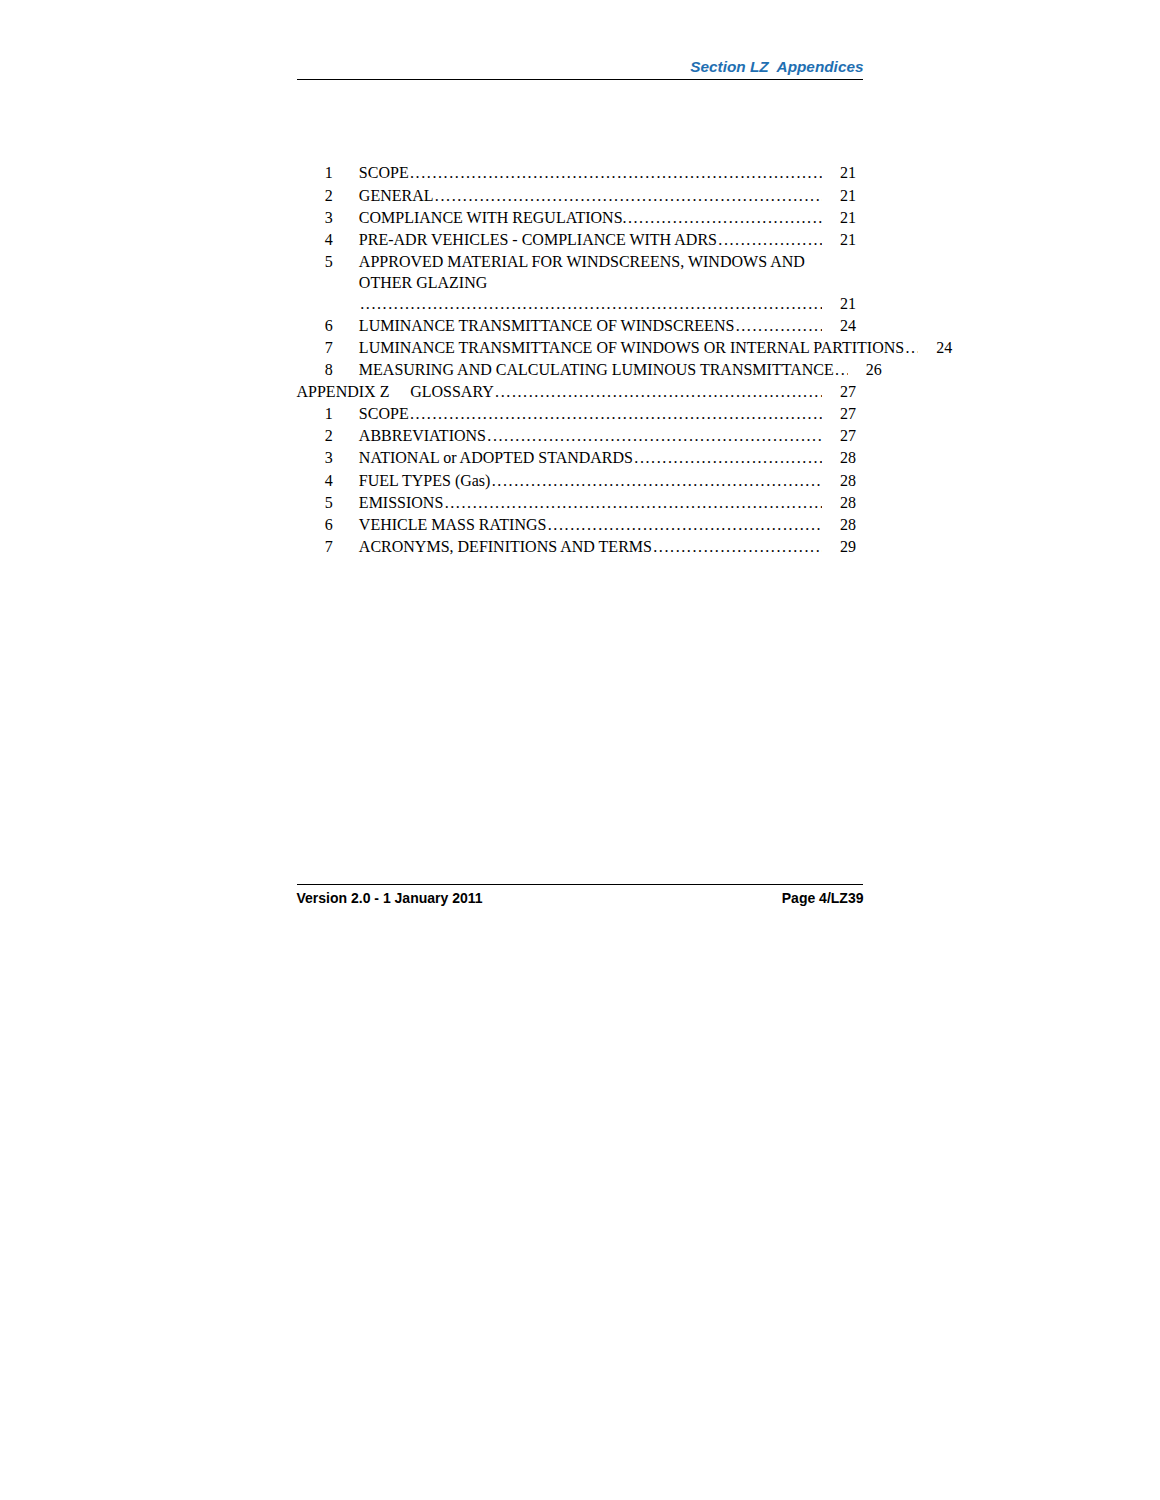Section LZ Appendices
1 SCOPE ........................................................................................................................................... 21
2 GENERAL ....................................................................................................................................... 21
3 COMPLIANCE WITH REGULATIONS. ......................................................................... 21
4 PRE-ADR VEHICLES - COMPLIANCE WITH ADRS .................................................. 21
5 APPROVED MATERIAL FOR WINDSCREENS, WINDOWS AND OTHER GLAZING
............................................................................................................................................. 21
6 LUMINANCE TRANSMITTANCE OF WINDSCREENS .............................................. 24
7 LUMINANCE TRANSMITTANCE OF WINDOWS OR INTERNAL PARTITIONS ... 24
8 MEASURING AND CALCULATING LUMINOUS TRANSMITTANCE ..................... 26
APPENDIX Z GLOSSARY ..................................................................................................... 27
1 SCOPE ........................................................................................................................................... 27
2 ABBREVIATIONS ............................................................................................................. 27
3 NATIONAL or ADOPTED STANDARDS ....................................................................... 28
4 FUEL TYPES (Gas) ......................................................................................................... 28
5 EMISSIONS ..................................................................................................................... 28
6 VEHICLE MASS RATINGS ............................................................................................... 28
7 ACRONYMS, DEFINITIONS AND TERMS ................................................................... 29
Version 2.0 - 1 January 2011 Page 4/LZ39